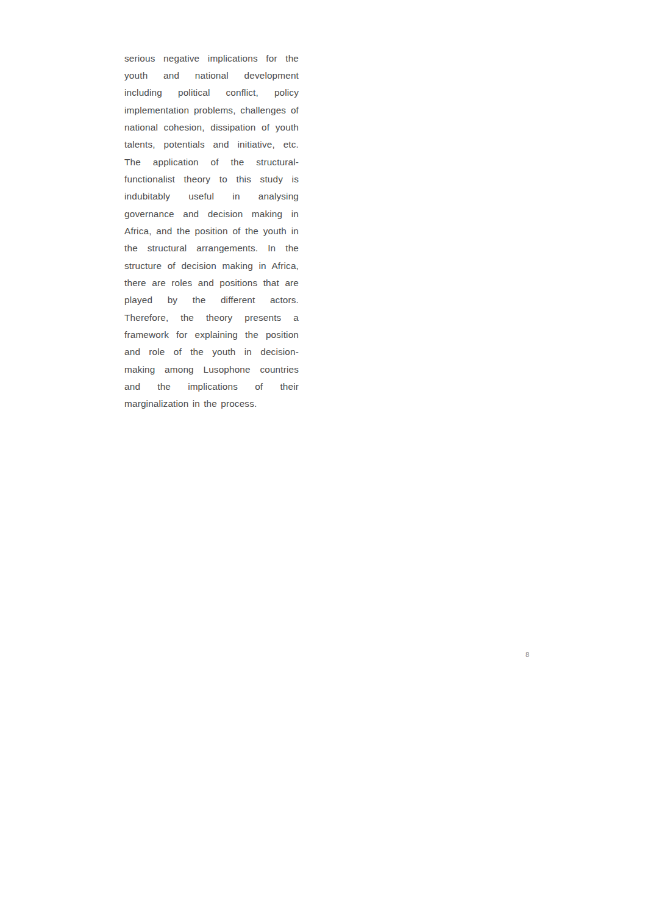serious negative implications for the youth and national development including political conflict, policy implementation problems, challenges of national cohesion, dissipation of youth talents, potentials and initiative, etc. The application of the structural-functionalist theory to this study is indubitably useful in analysing governance and decision making in Africa, and the position of the youth in the structural arrangements. In the structure of decision making in Africa, there are roles and positions that are played by the different actors. Therefore, the theory presents a framework for explaining the position and role of the youth in decision-making among Lusophone countries and the implications of their marginalization in the process.
8